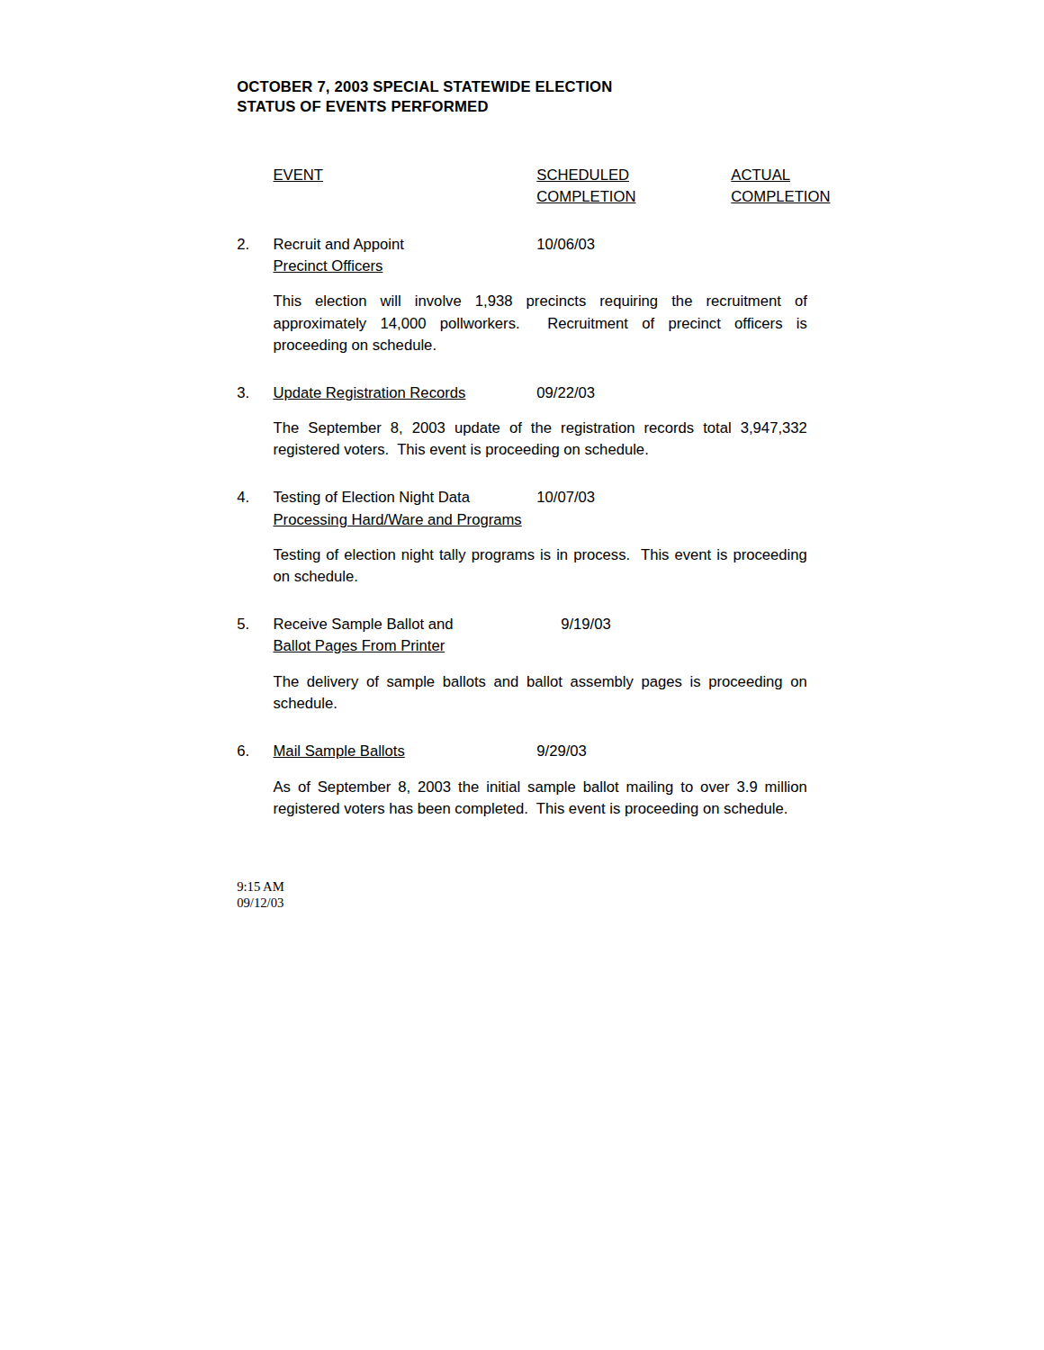OCTOBER 7, 2003 SPECIAL STATEWIDE ELECTION
STATUS OF EVENTS PERFORMED
EVENT
SCHEDULED COMPLETION
ACTUAL COMPLETION
2.
Recruit and Appoint
Precinct Officers
10/06/03
This election will involve 1,938 precincts requiring the recruitment of approximately 14,000 pollworkers. Recruitment of precinct officers is proceeding on schedule.
3.
Update Registration Records
09/22/03
The September 8, 2003 update of the registration records total 3,947,332 registered voters. This event is proceeding on schedule.
4.
Testing of Election Night Data
Processing Hard/Ware and Programs
10/07/03
Testing of election night tally programs is in process. This event is proceeding on schedule.
5.
Receive Sample Ballot and
Ballot Pages From Printer
9/19/03
The delivery of sample ballots and ballot assembly pages is proceeding on schedule.
6.
Mail Sample Ballots
9/29/03
As of September 8, 2003 the initial sample ballot mailing to over 3.9 million registered voters has been completed. This event is proceeding on schedule.
9:15 AM
09/12/03